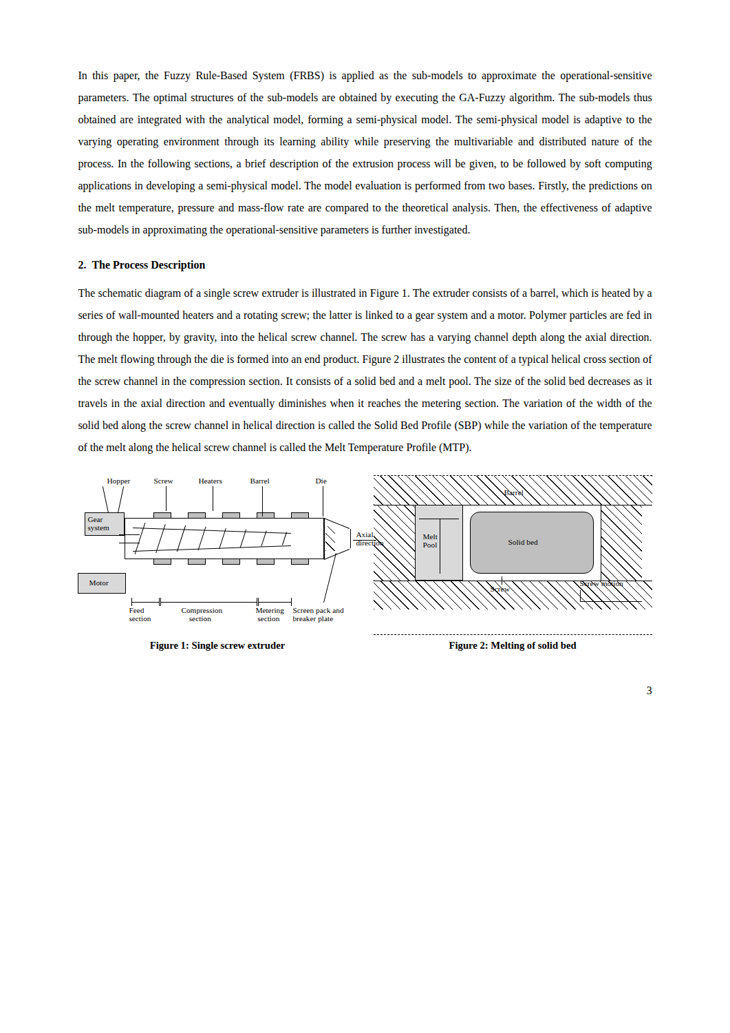In this paper, the Fuzzy Rule-Based System (FRBS) is applied as the sub-models to approximate the operational-sensitive parameters. The optimal structures of the sub-models are obtained by executing the GA-Fuzzy algorithm. The sub-models thus obtained are integrated with the analytical model, forming a semi-physical model. The semi-physical model is adaptive to the varying operating environment through its learning ability while preserving the multivariable and distributed nature of the process. In the following sections, a brief description of the extrusion process will be given, to be followed by soft computing applications in developing a semi-physical model. The model evaluation is performed from two bases. Firstly, the predictions on the melt temperature, pressure and mass-flow rate are compared to the theoretical analysis. Then, the effectiveness of adaptive sub-models in approximating the operational-sensitive parameters is further investigated.
2. The Process Description
The schematic diagram of a single screw extruder is illustrated in Figure 1. The extruder consists of a barrel, which is heated by a series of wall-mounted heaters and a rotating screw; the latter is linked to a gear system and a motor. Polymer particles are fed in through the hopper, by gravity, into the helical screw channel. The screw has a varying channel depth along the axial direction. The melt flowing through the die is formed into an end product. Figure 2 illustrates the content of a typical helical cross section of the screw channel in the compression section. It consists of a solid bed and a melt pool. The size of the solid bed decreases as it travels in the axial direction and eventually diminishes when it reaches the metering section. The variation of the width of the solid bed along the screw channel in helical direction is called the Solid Bed Profile (SBP) while the variation of the temperature of the melt along the helical screw channel is called the Melt Temperature Profile (MTP).
Hopper Screw Heaters Barrel Die
Gear
system
Motor
Axial
direction
Feed
section
Compression
section
Metering
section
Screen pack and
breaker plate
Figure 1: Single screw extruder
Barrel
Melt
Pool
Solid bed
Screw
Screw motion
Figure 2: Melting of solid bed
3